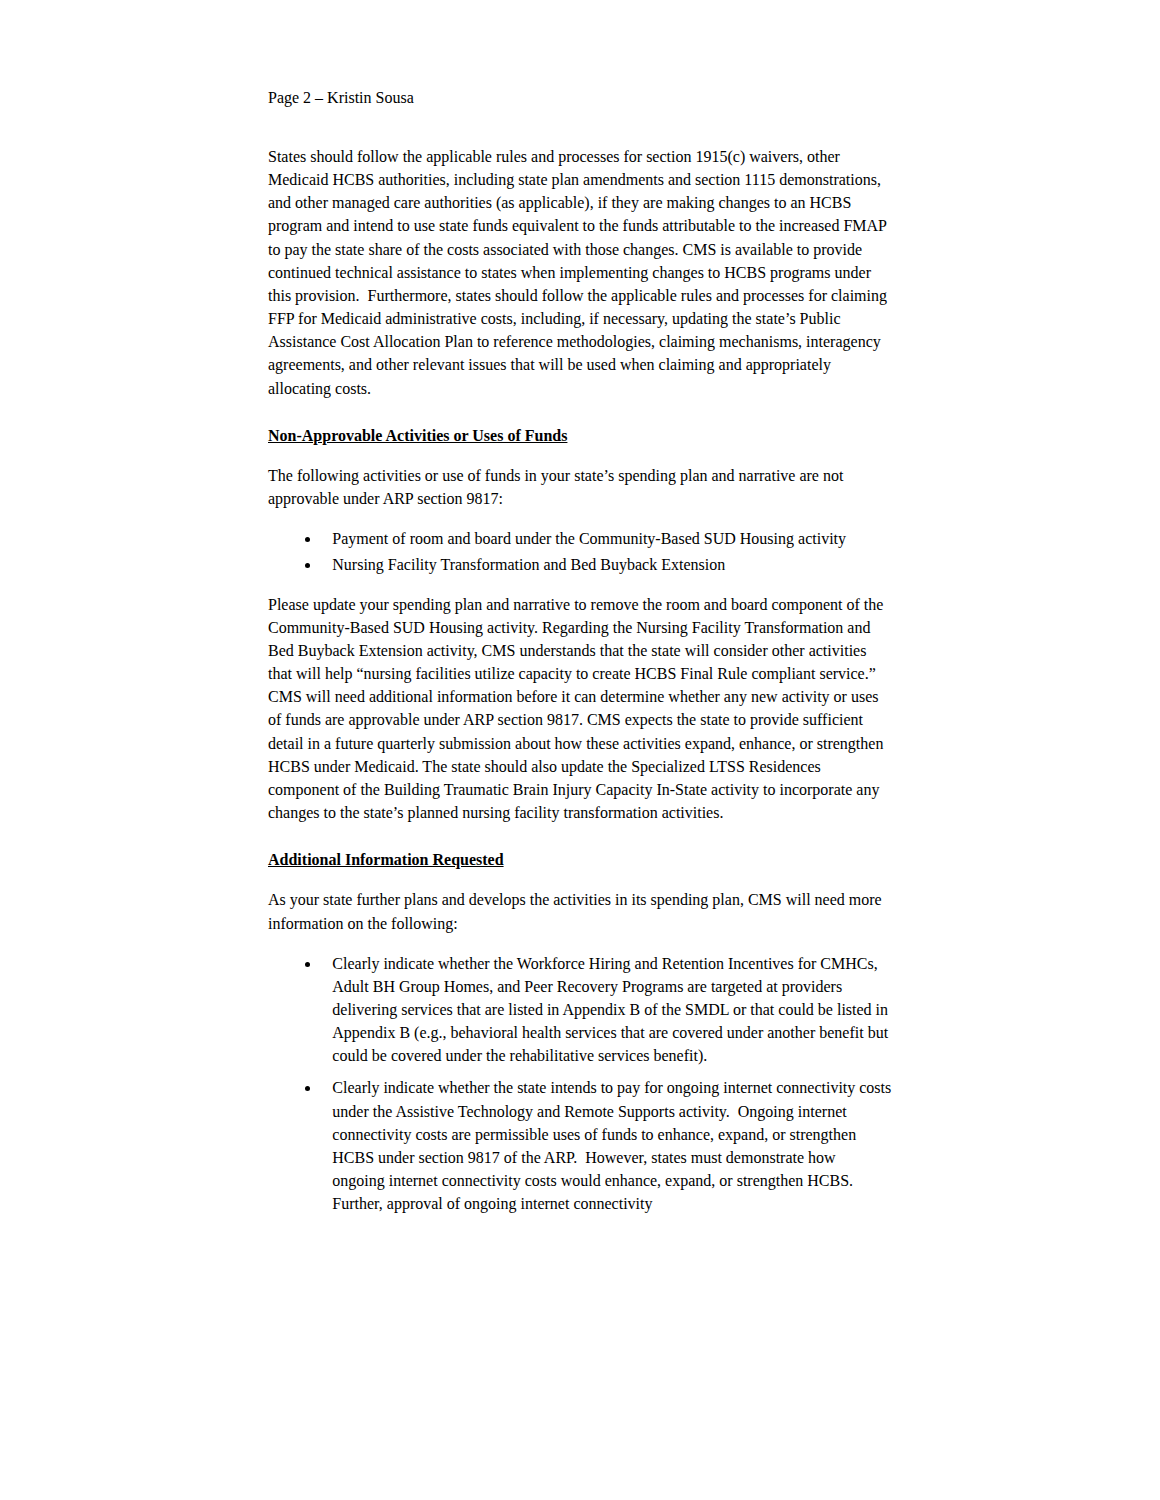Page 2 – Kristin Sousa
States should follow the applicable rules and processes for section 1915(c) waivers, other Medicaid HCBS authorities, including state plan amendments and section 1115 demonstrations, and other managed care authorities (as applicable), if they are making changes to an HCBS program and intend to use state funds equivalent to the funds attributable to the increased FMAP to pay the state share of the costs associated with those changes. CMS is available to provide continued technical assistance to states when implementing changes to HCBS programs under this provision. Furthermore, states should follow the applicable rules and processes for claiming FFP for Medicaid administrative costs, including, if necessary, updating the state’s Public Assistance Cost Allocation Plan to reference methodologies, claiming mechanisms, interagency agreements, and other relevant issues that will be used when claiming and appropriately allocating costs.
Non-Approvable Activities or Uses of Funds
The following activities or use of funds in your state’s spending plan and narrative are not approvable under ARP section 9817:
Payment of room and board under the Community-Based SUD Housing activity
Nursing Facility Transformation and Bed Buyback Extension
Please update your spending plan and narrative to remove the room and board component of the Community-Based SUD Housing activity. Regarding the Nursing Facility Transformation and Bed Buyback Extension activity, CMS understands that the state will consider other activities that will help “nursing facilities utilize capacity to create HCBS Final Rule compliant service.” CMS will need additional information before it can determine whether any new activity or uses of funds are approvable under ARP section 9817. CMS expects the state to provide sufficient detail in a future quarterly submission about how these activities expand, enhance, or strengthen HCBS under Medicaid. The state should also update the Specialized LTSS Residences component of the Building Traumatic Brain Injury Capacity In-State activity to incorporate any changes to the state’s planned nursing facility transformation activities.
Additional Information Requested
As your state further plans and develops the activities in its spending plan, CMS will need more information on the following:
Clearly indicate whether the Workforce Hiring and Retention Incentives for CMHCs, Adult BH Group Homes, and Peer Recovery Programs are targeted at providers delivering services that are listed in Appendix B of the SMDL or that could be listed in Appendix B (e.g., behavioral health services that are covered under another benefit but could be covered under the rehabilitative services benefit).
Clearly indicate whether the state intends to pay for ongoing internet connectivity costs under the Assistive Technology and Remote Supports activity. Ongoing internet connectivity costs are permissible uses of funds to enhance, expand, or strengthen HCBS under section 9817 of the ARP. However, states must demonstrate how ongoing internet connectivity costs would enhance, expand, or strengthen HCBS. Further, approval of ongoing internet connectivity